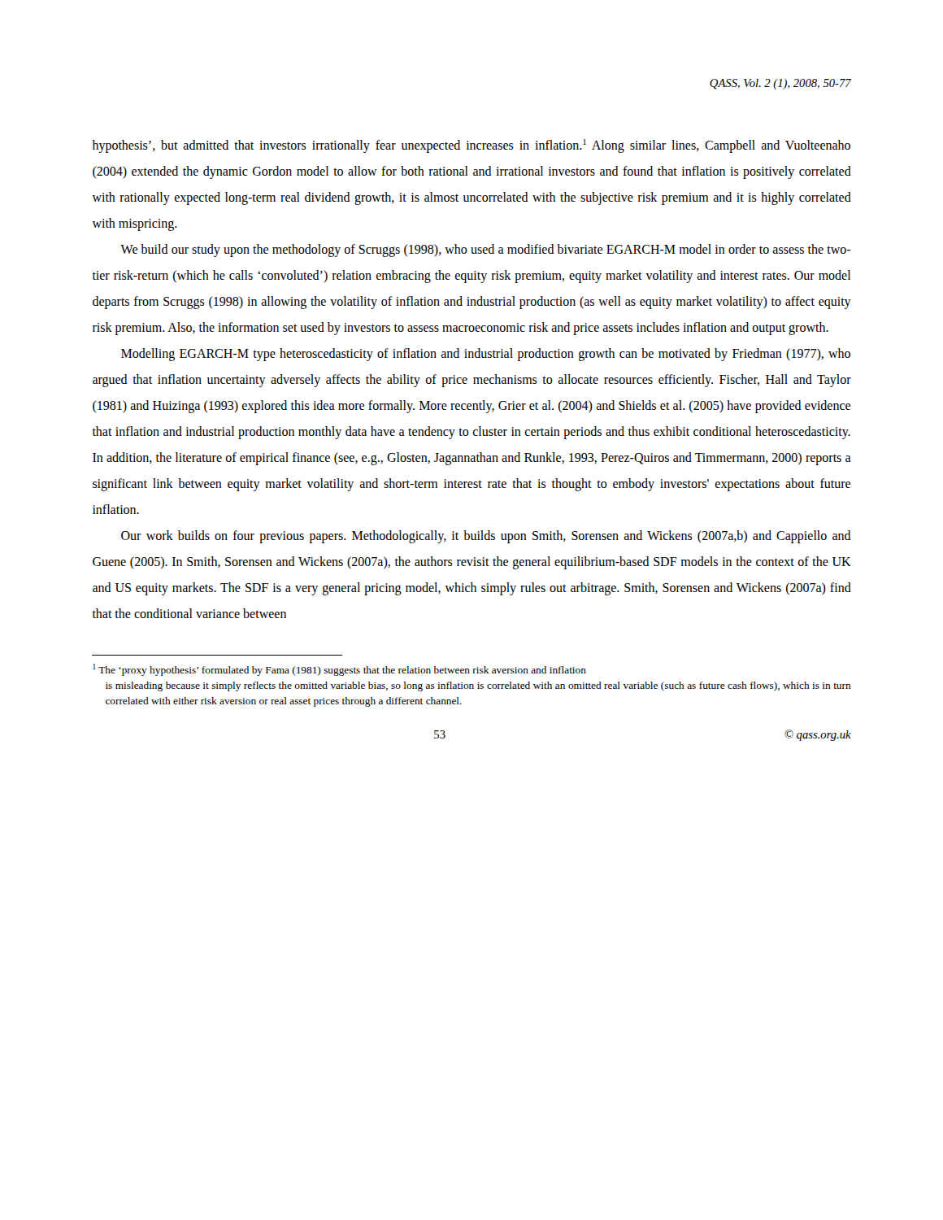QASS, Vol. 2 (1), 2008, 50-77
hypothesis’, but admitted that investors irrationally fear unexpected increases in inflation.1 Along similar lines, Campbell and Vuolteenaho (2004) extended the dynamic Gordon model to allow for both rational and irrational investors and found that inflation is positively correlated with rationally expected long-term real dividend growth, it is almost uncorrelated with the subjective risk premium and it is highly correlated with mispricing.
We build our study upon the methodology of Scruggs (1998), who used a modified bivariate EGARCH-M model in order to assess the two-tier risk-return (which he calls ‘convoluted’) relation embracing the equity risk premium, equity market volatility and interest rates. Our model departs from Scruggs (1998) in allowing the volatility of inflation and industrial production (as well as equity market volatility) to affect equity risk premium. Also, the information set used by investors to assess macroeconomic risk and price assets includes inflation and output growth.
Modelling EGARCH-M type heteroscedasticity of inflation and industrial production growth can be motivated by Friedman (1977), who argued that inflation uncertainty adversely affects the ability of price mechanisms to allocate resources efficiently. Fischer, Hall and Taylor (1981) and Huizinga (1993) explored this idea more formally. More recently, Grier et al. (2004) and Shields et al. (2005) have provided evidence that inflation and industrial production monthly data have a tendency to cluster in certain periods and thus exhibit conditional heteroscedasticity. In addition, the literature of empirical finance (see, e.g., Glosten, Jagannathan and Runkle, 1993, Perez-Quiros and Timmermann, 2000) reports a significant link between equity market volatility and short-term interest rate that is thought to embody investors' expectations about future inflation.
Our work builds on four previous papers. Methodologically, it builds upon Smith, Sorensen and Wickens (2007a,b) and Cappiello and Guene (2005). In Smith, Sorensen and Wickens (2007a), the authors revisit the general equilibrium-based SDF models in the context of the UK and US equity markets. The SDF is a very general pricing model, which simply rules out arbitrage. Smith, Sorensen and Wickens (2007a) find that the conditional variance between
1 The ‘proxy hypothesis’ formulated by Fama (1981) suggests that the relation between risk aversion and inflation
is misleading because it simply reflects the omitted variable bias, so long as inflation is correlated with an omitted real variable (such as future cash flows), which is in turn correlated with either risk aversion or real asset prices through a different channel.
53 © qass.org.uk